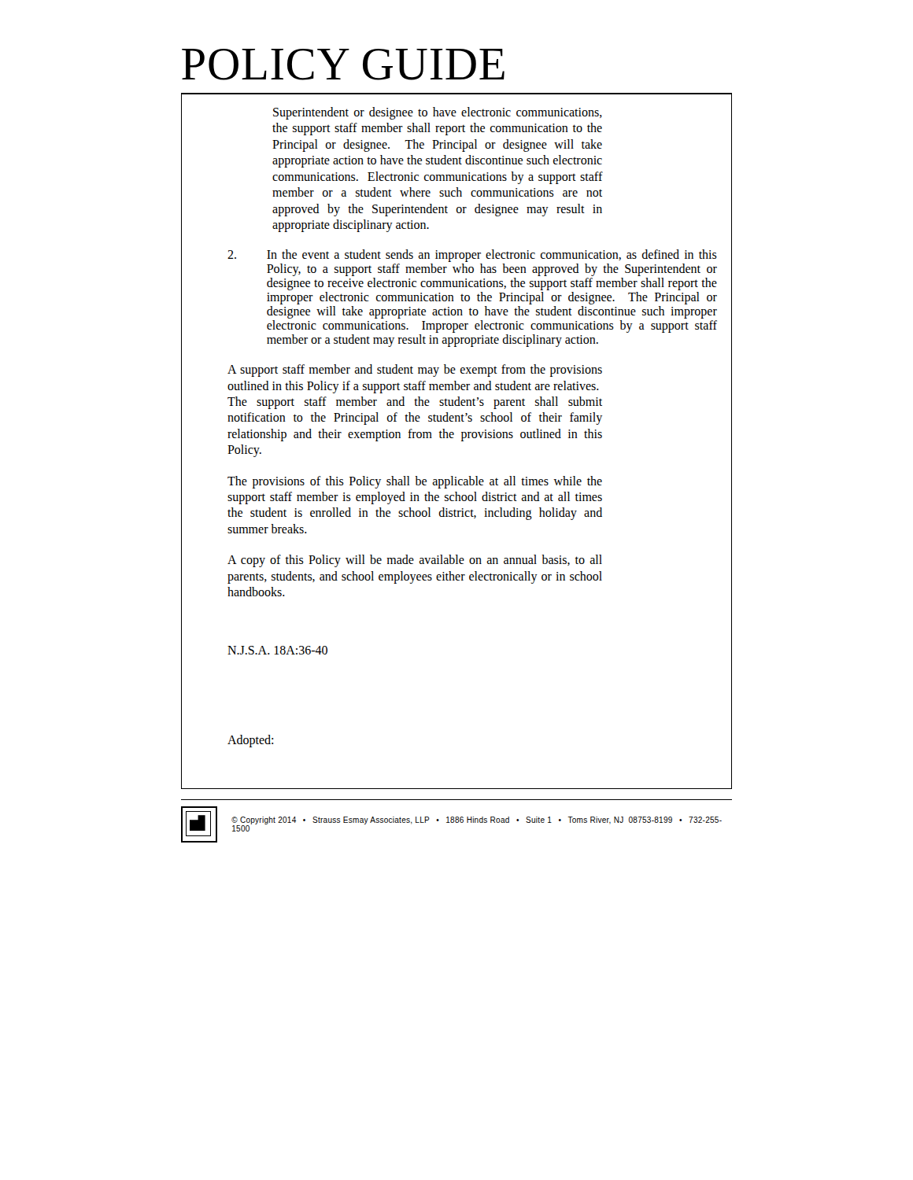POLICY GUIDE
Superintendent or designee to have electronic communications, the support staff member shall report the communication to the Principal or designee. The Principal or designee will take appropriate action to have the student discontinue such electronic communications. Electronic communications by a support staff member or a student where such communications are not approved by the Superintendent or designee may result in appropriate disciplinary action.
2.
In the event a student sends an improper electronic communication, as defined in this Policy, to a support staff member who has been approved by the Superintendent or designee to receive electronic communications, the support staff member shall report the improper electronic communication to the Principal or designee. The Principal or designee will take appropriate action to have the student discontinue such improper electronic communications. Improper electronic communications by a support staff member or a student may result in appropriate disciplinary action.
A support staff member and student may be exempt from the provisions outlined in this Policy if a support staff member and student are relatives. The support staff member and the student’s parent shall submit notification to the Principal of the student’s school of their family relationship and their exemption from the provisions outlined in this Policy.
The provisions of this Policy shall be applicable at all times while the support staff member is employed in the school district and at all times the student is enrolled in the school district, including holiday and summer breaks.
A copy of this Policy will be made available on an annual basis, to all parents, students, and school employees either electronically or in school handbooks.
N.J.S.A. 18A:36-40
Adopted:
© Copyright 2014 • Strauss Esmay Associates, LLP • 1886 Hinds Road • Suite 1 • Toms River, NJ 08753-8199 • 732-255-1500